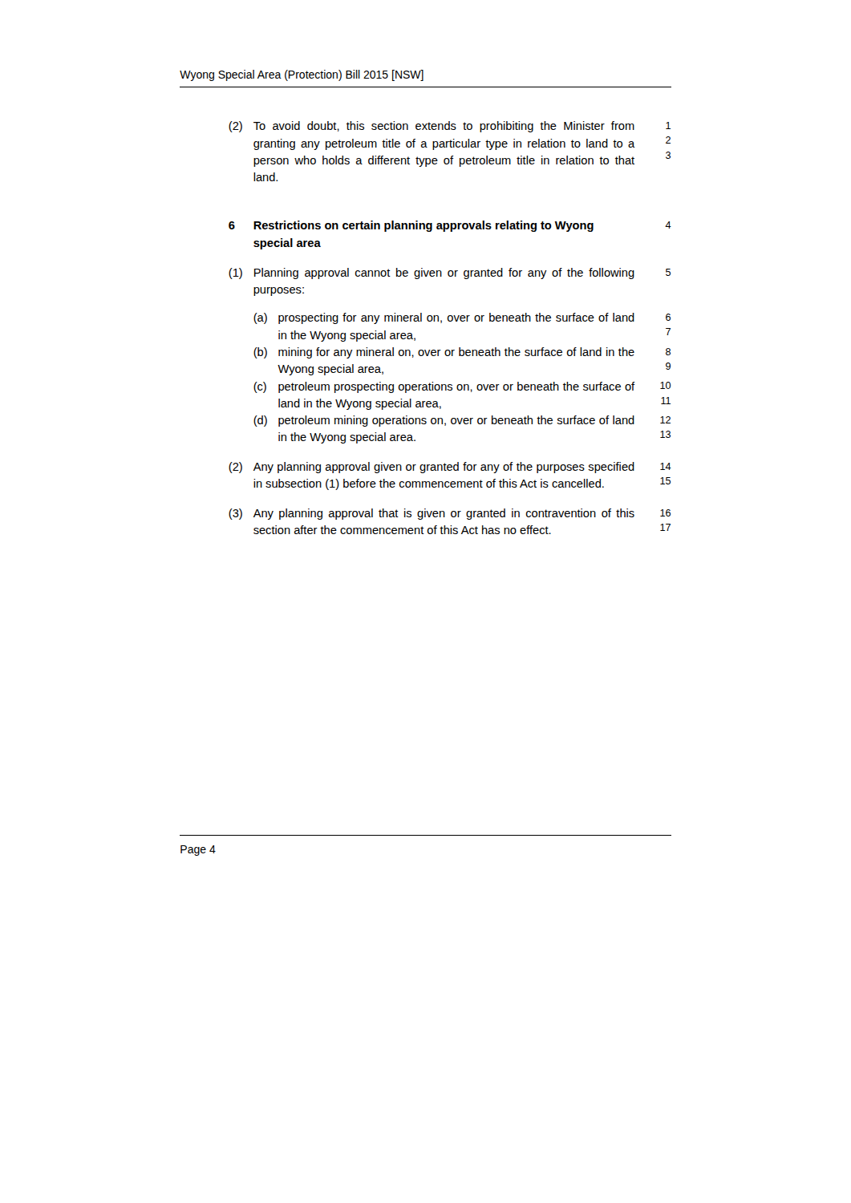Wyong Special Area (Protection) Bill 2015 [NSW]
(2)
To avoid doubt, this section extends to prohibiting the Minister from granting any petroleum title of a particular type in relation to land to a person who holds a different type of petroleum title in relation to that land.
1 2 3
6 Restrictions on certain planning approvals relating to Wyong special area
4
(1)
Planning approval cannot be given or granted for any of the following purposes:
5
(a)
prospecting for any mineral on, over or beneath the surface of land in the Wyong special area,
6 7
(b)
mining for any mineral on, over or beneath the surface of land in the Wyong special area,
8 9
(c)
petroleum prospecting operations on, over or beneath the surface of land in the Wyong special area,
10 11
(d)
petroleum mining operations on, over or beneath the surface of land in the Wyong special area.
12 13
(2)
Any planning approval given or granted for any of the purposes specified in subsection (1) before the commencement of this Act is cancelled.
14 15
(3)
Any planning approval that is given or granted in contravention of this section after the commencement of this Act has no effect.
16 17
Page 4